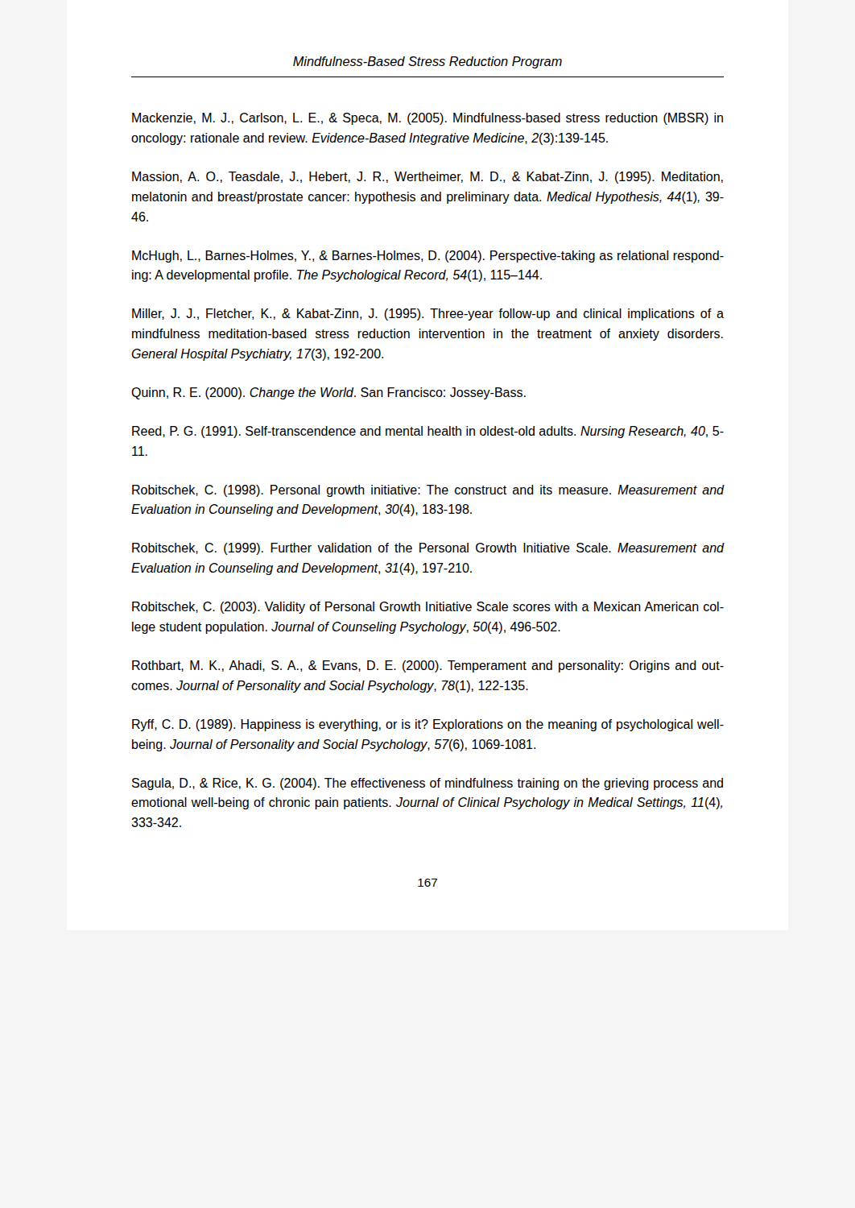Mindfulness-Based Stress Reduction Program
Mackenzie, M. J., Carlson, L. E., & Speca, M. (2005). Mindfulness-based stress reduction (MBSR) in oncology: rationale and review. Evidence-Based Integrative Medicine, 2(3):139-145.
Massion, A. O., Teasdale, J., Hebert, J. R., Wertheimer, M. D., & Kabat-Zinn, J. (1995). Meditation, melatonin and breast/prostate cancer: hypothesis and preliminary data. Medical Hypothesis, 44(1), 39-46.
McHugh, L., Barnes-Holmes, Y., & Barnes-Holmes, D. (2004). Perspective-taking as relational responding: A developmental profile. The Psychological Record, 54(1), 115–144.
Miller, J. J., Fletcher, K., & Kabat-Zinn, J. (1995). Three-year follow-up and clinical implications of a mindfulness meditation-based stress reduction intervention in the treatment of anxiety disorders. General Hospital Psychiatry, 17(3), 192-200.
Quinn, R. E. (2000). Change the World. San Francisco: Jossey-Bass.
Reed, P. G. (1991). Self-transcendence and mental health in oldest-old adults. Nursing Research, 40, 5-11.
Robitschek, C. (1998). Personal growth initiative: The construct and its measure. Measurement and Evaluation in Counseling and Development, 30(4), 183-198.
Robitschek, C. (1999). Further validation of the Personal Growth Initiative Scale. Measurement and Evaluation in Counseling and Development, 31(4), 197-210.
Robitschek, C. (2003). Validity of Personal Growth Initiative Scale scores with a Mexican American college student population. Journal of Counseling Psychology, 50(4), 496-502.
Rothbart, M. K., Ahadi, S. A., & Evans, D. E. (2000). Temperament and personality: Origins and outcomes. Journal of Personality and Social Psychology, 78(1), 122-135.
Ryff, C. D. (1989). Happiness is everything, or is it? Explorations on the meaning of psychological well-being. Journal of Personality and Social Psychology, 57(6), 1069-1081.
Sagula, D., & Rice, K. G. (2004). The effectiveness of mindfulness training on the grieving process and emotional well-being of chronic pain patients. Journal of Clinical Psychology in Medical Settings, 11(4), 333-342.
167